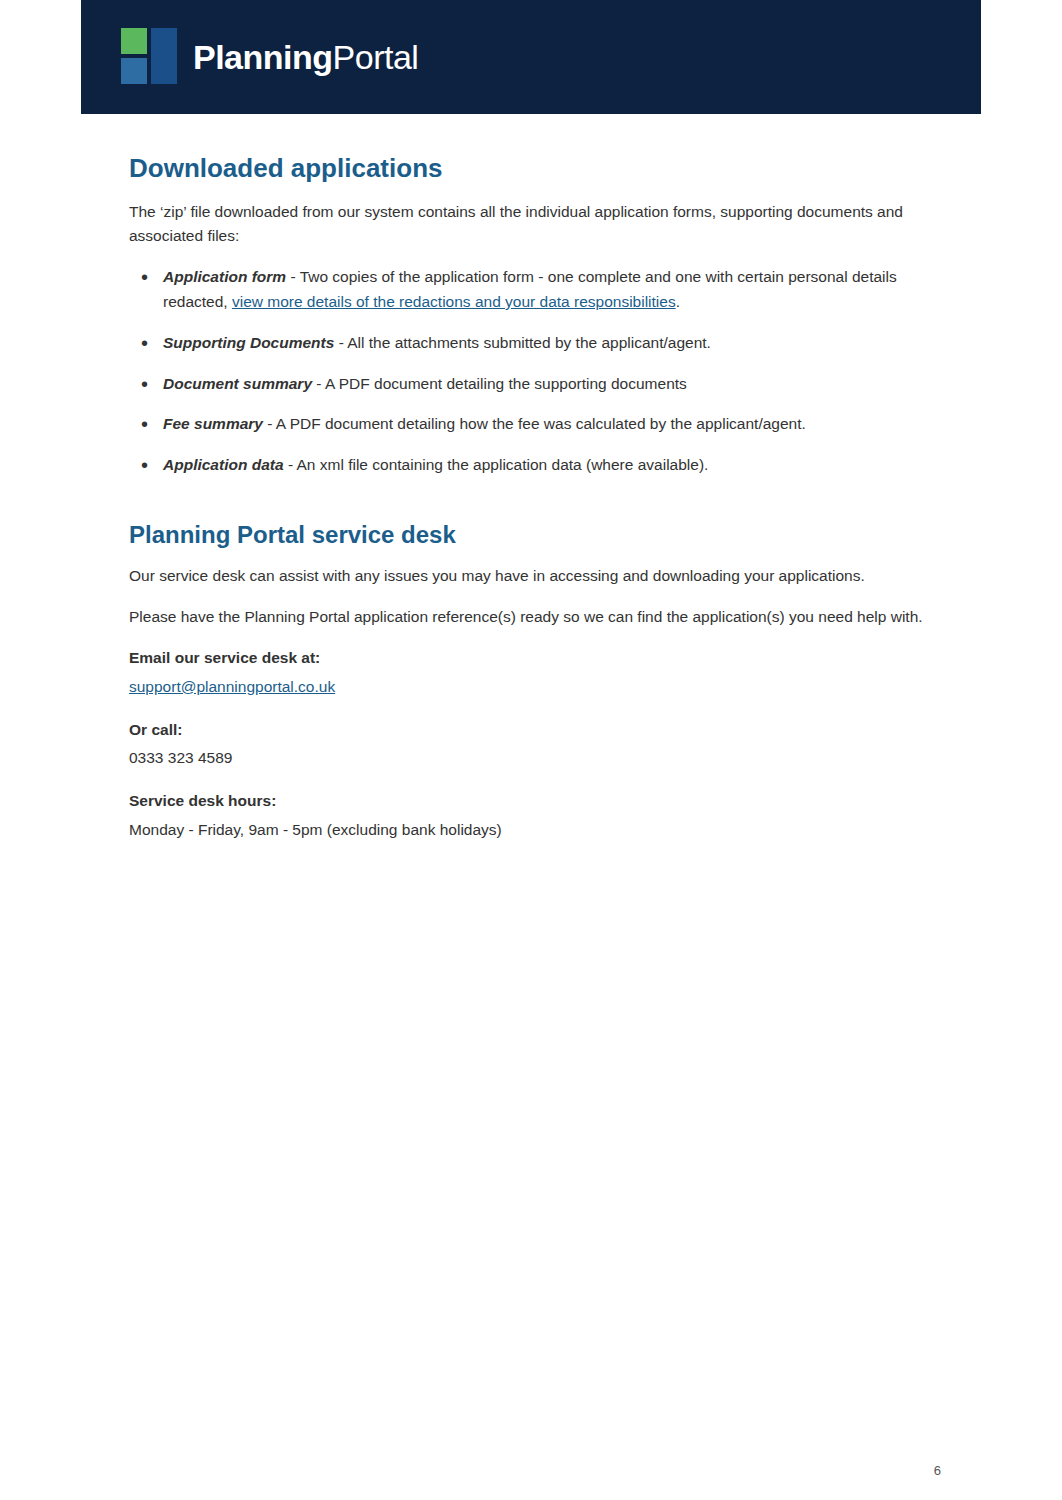Planning Portal
Downloaded applications
The ‘zip’ file downloaded from our system contains all the individual application forms, supporting documents and associated files:
Application form - Two copies of the application form - one complete and one with certain personal details redacted, view more details of the redactions and your data responsibilities.
Supporting Documents - All the attachments submitted by the applicant/agent.
Document summary - A PDF document detailing the supporting documents
Fee summary - A PDF document detailing how the fee was calculated by the applicant/agent.
Application data - An xml file containing the application data (where available).
Planning Portal service desk
Our service desk can assist with any issues you may have in accessing and downloading your applications.
Please have the Planning Portal application reference(s) ready so we can find the application(s) you need help with.
Email our service desk at:
support@planningportal.co.uk
Or call:
0333 323 4589
Service desk hours:
Monday - Friday, 9am - 5pm (excluding bank holidays)
6